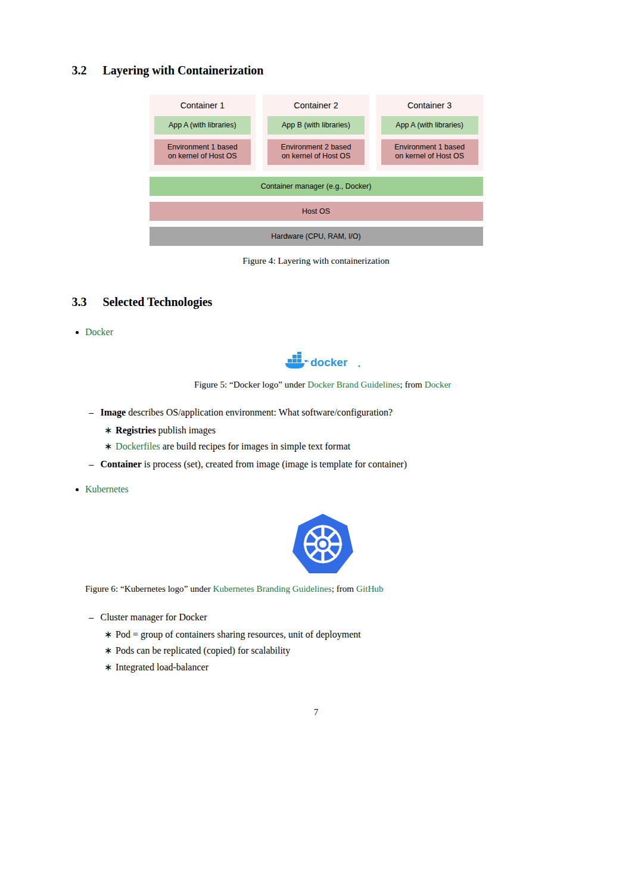3.2 Layering with Containerization
Container 1
App A (with libraries)
Environment 1 based
on kernel of Host OS
Container 2
App B (with libraries)
Environment 2 based
on kernel of Host OS
Container 3
App A (with libraries)
Environment 1 based
on kernel of Host OS
Container manager (e.g., Docker)
Host OS
Hardware (CPU, RAM, I/O)
Figure 4: Layering with containerization
3.3 Selected Technologies
Docker docker
Figure 5: “Docker logo” under Docker Brand Guidelines; from Docker
Image describes OS/application environment: What software/configuration?
Registries publish images
Dockerfiles are build recipes for images in simple text format
Container is process (set), created from image (image is template for container)
Kubernetes
Figure 6: “Kubernetes logo” under Kubernetes Branding Guidelines; from GitHub
Cluster manager for Docker
Pod = group of containers sharing resources, unit of deployment
Pods can be replicated (copied) for scalability
Integrated load-balancer
7